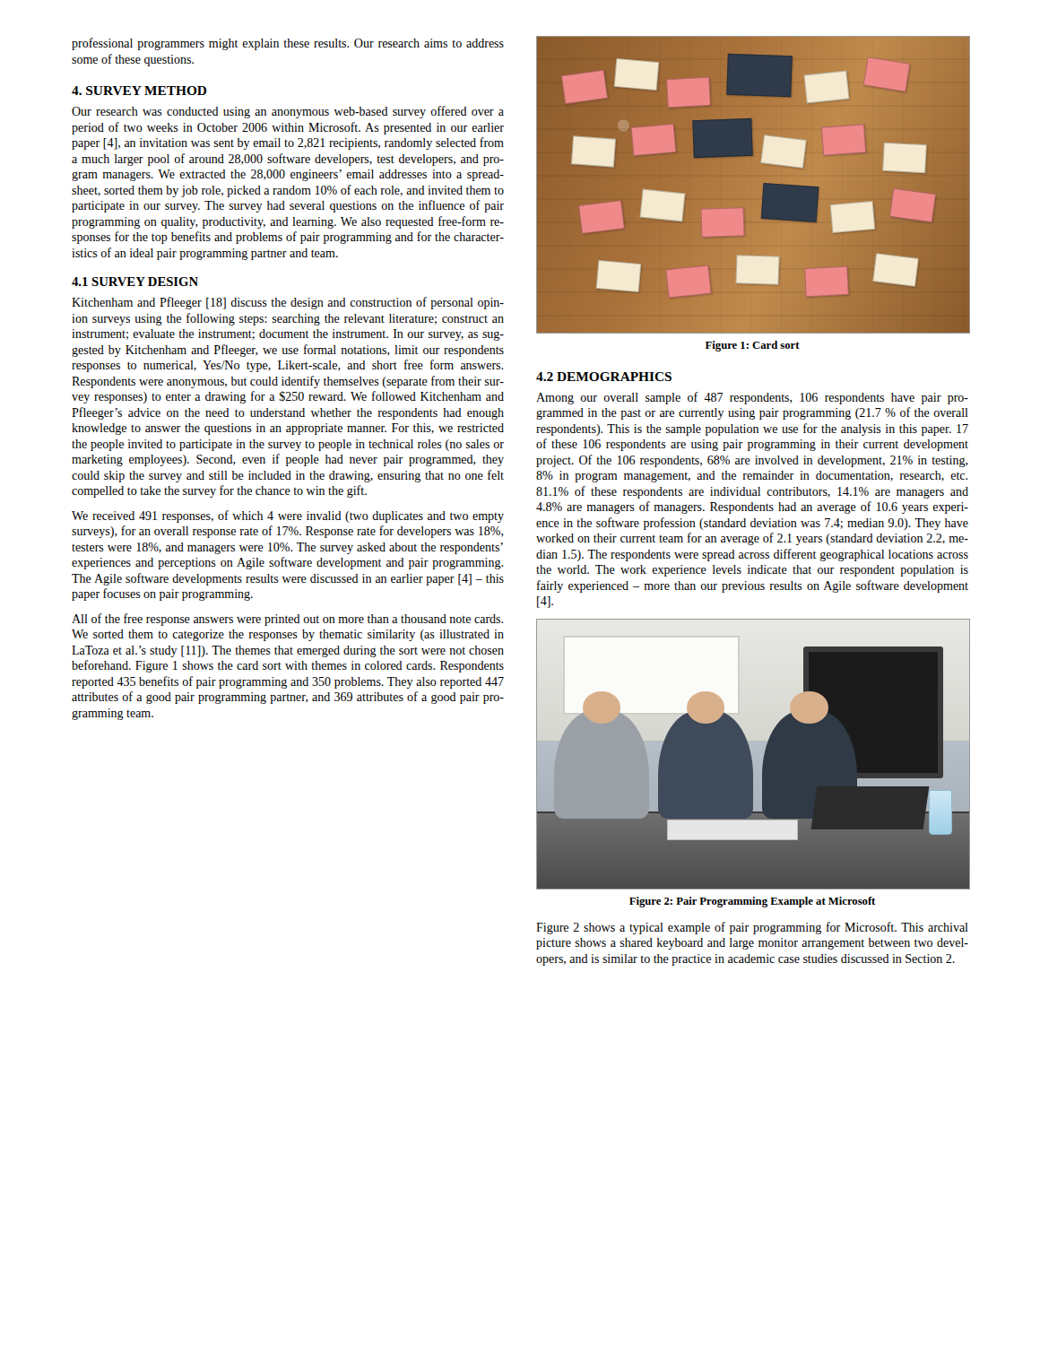professional programmers might explain these results. Our research aims to address some of these questions.
4. Survey Method
Our research was conducted using an anonymous web-based survey offered over a period of two weeks in October 2006 within Microsoft. As presented in our earlier paper [4], an invitation was sent by email to 2,821 recipients, randomly selected from a much larger pool of around 28,000 software developers, test developers, and program managers. We extracted the 28,000 engineers’ email addresses into a spreadsheet, sorted them by job role, picked a random 10% of each role, and invited them to participate in our survey. The survey had several questions on the influence of pair programming on quality, productivity, and learning. We also requested free-form responses for the top benefits and problems of pair programming and for the characteristics of an ideal pair programming partner and team.
4.1 Survey Design
Kitchenham and Pfleeger [18] discuss the design and construction of personal opinion surveys using the following steps: searching the relevant literature; construct an instrument; evaluate the instrument; document the instrument. In our survey, as suggested by Kitchenham and Pfleeger, we use formal notations, limit our respondents responses to numerical, Yes/No type, Likert-scale, and short free form answers. Respondents were anonymous, but could identify themselves (separate from their survey responses) to enter a drawing for a $250 reward. We followed Kitchenham and Pfleeger’s advice on the need to understand whether the respondents had enough knowledge to answer the questions in an appropriate manner. For this, we restricted the people invited to participate in the survey to people in technical roles (no sales or marketing employees). Second, even if people had never pair programmed, they could skip the survey and still be included in the drawing, ensuring that no one felt compelled to take the survey for the chance to win the gift.
We received 491 responses, of which 4 were invalid (two duplicates and two empty surveys), for an overall response rate of 17%. Response rate for developers was 18%, testers were 18%, and managers were 10%. The survey asked about the respondents’ experiences and perceptions on Agile software development and pair programming. The Agile software developments results were discussed in an earlier paper [4] – this paper focuses on pair programming.
All of the free response answers were printed out on more than a thousand note cards. We sorted them to categorize the responses by thematic similarity (as illustrated in LaToza et al.’s study [11]). The themes that emerged during the sort were not chosen beforehand. Figure 1 shows the card sort with themes in colored cards. Respondents reported 435 benefits of pair programming and 350 problems. They also reported 447 attributes of a good pair programming partner, and 369 attributes of a good pair programming team.
Figure 1: Card sort
4.2 Demographics
Among our overall sample of 487 respondents, 106 respondents have pair programmed in the past or are currently using pair programming (21.7 % of the overall respondents). This is the sample population we use for the analysis in this paper. 17 of these 106 respondents are using pair programming in their current development project. Of the 106 respondents, 68% are involved in development, 21% in testing, 8% in program management, and the remainder in documentation, research, etc. 81.1% of these respondents are individual contributors, 14.1% are managers and 4.8% are managers of managers. Respondents had an average of 10.6 years experience in the software profession (standard deviation was 7.4; median 9.0). They have worked on their current team for an average of 2.1 years (standard deviation 2.2, median 1.5). The respondents were spread across different geographical locations across the world. The work experience levels indicate that our respondent population is fairly experienced – more than our previous results on Agile software development [4].
Figure 2: Pair Programming Example at Microsoft
Figure 2 shows a typical example of pair programming for Microsoft. This archival picture shows a shared keyboard and large monitor arrangement between two developers, and is similar to the practice in academic case studies discussed in Section 2.